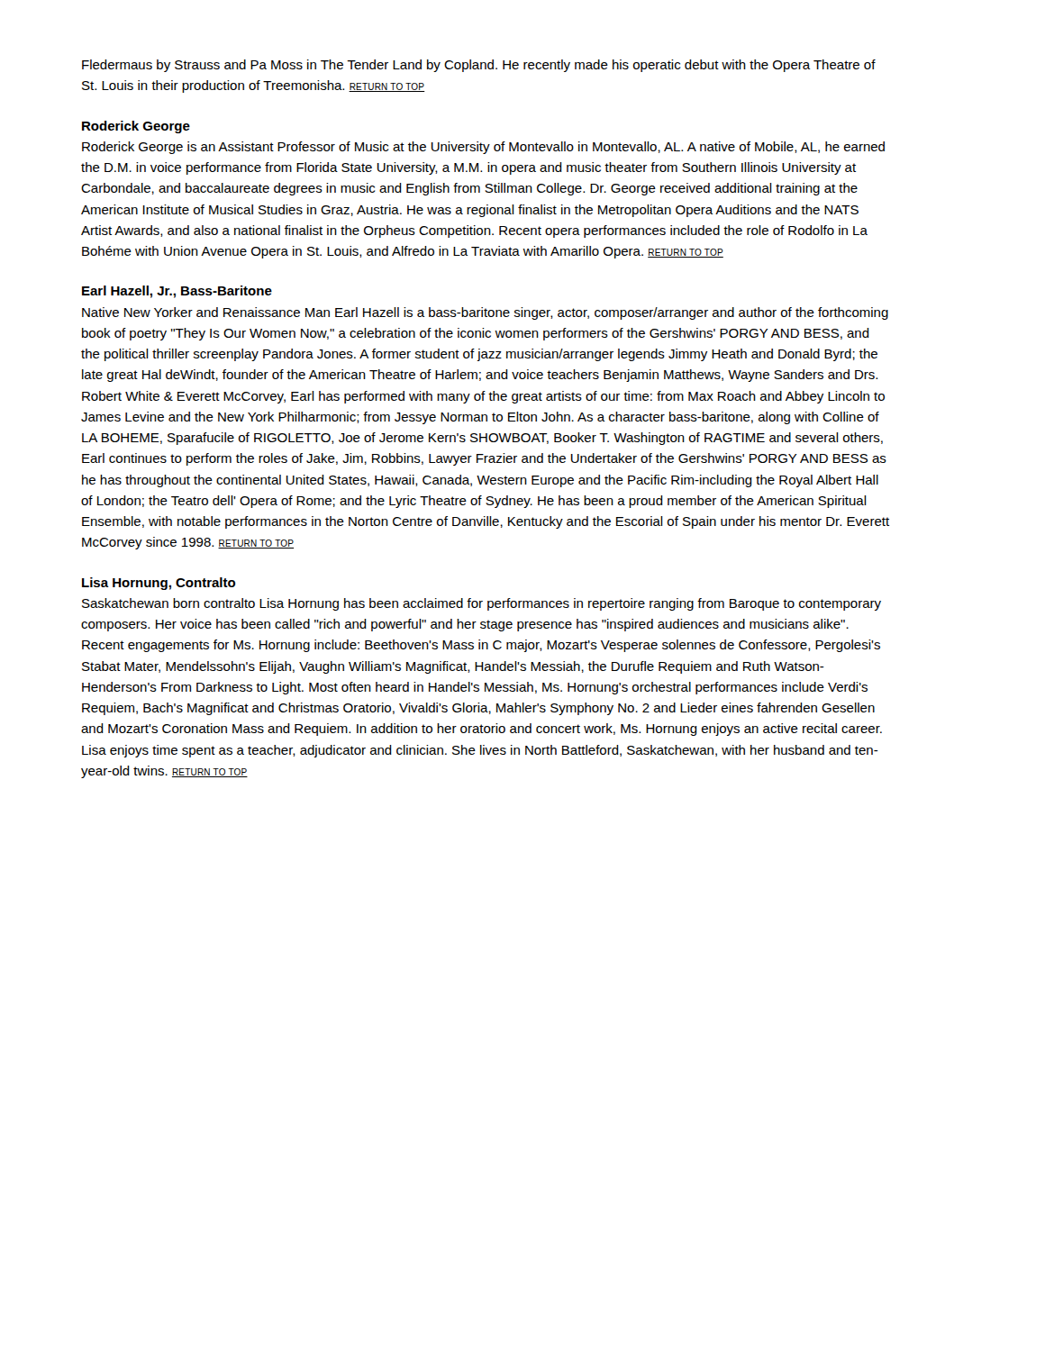Fledermaus by Strauss and Pa Moss in The Tender Land by Copland. He recently made his operatic debut with the Opera Theatre of St. Louis in their production of Treemonisha. Return to top
Roderick George
Roderick George is an Assistant Professor of Music at the University of Montevallo in Montevallo, AL. A native of Mobile, AL, he earned the D.M. in voice performance from Florida State University, a M.M. in opera and music theater from Southern Illinois University at Carbondale, and baccalaureate degrees in music and English from Stillman College. Dr. George received additional training at the American Institute of Musical Studies in Graz, Austria. He was a regional finalist in the Metropolitan Opera Auditions and the NATS Artist Awards, and also a national finalist in the Orpheus Competition. Recent opera performances included the role of Rodolfo in La Bohéme with Union Avenue Opera in St. Louis, and Alfredo in La Traviata with Amarillo Opera. Return to top
Earl Hazell, Jr., Bass-Baritone
Native New Yorker and Renaissance Man Earl Hazell is a bass-baritone singer, actor, composer/arranger and author of the forthcoming book of poetry "They Is Our Women Now," a celebration of the iconic women performers of the Gershwins' PORGY AND BESS, and the political thriller screenplay Pandora Jones. A former student of jazz musician/arranger legends Jimmy Heath and Donald Byrd; the late great Hal deWindt, founder of the American Theatre of Harlem; and voice teachers Benjamin Matthews, Wayne Sanders and Drs. Robert White & Everett McCorvey, Earl has performed with many of the great artists of our time: from Max Roach and Abbey Lincoln to James Levine and the New York Philharmonic; from Jessye Norman to Elton John. As a character bass-baritone, along with Colline of LA BOHEME, Sparafucile of RIGOLETTO, Joe of Jerome Kern's SHOWBOAT, Booker T. Washington of RAGTIME and several others, Earl continues to perform the roles of Jake, Jim, Robbins, Lawyer Frazier and the Undertaker of the Gershwins' PORGY AND BESS as he has throughout the continental United States, Hawaii, Canada, Western Europe and the Pacific Rim-including the Royal Albert Hall of London; the Teatro dell' Opera of Rome; and the Lyric Theatre of Sydney. He has been a proud member of the American Spiritual Ensemble, with notable performances in the Norton Centre of Danville, Kentucky and the Escorial of Spain under his mentor Dr. Everett McCorvey since 1998. Return to top
Lisa Hornung, Contralto
Saskatchewan born contralto Lisa Hornung has been acclaimed for performances in repertoire ranging from Baroque to contemporary composers. Her voice has been called "rich and powerful" and her stage presence has "inspired audiences and musicians alike". Recent engagements for Ms. Hornung include: Beethoven's Mass in C major, Mozart's Vesperae solennes de Confessore, Pergolesi's Stabat Mater, Mendelssohn's Elijah, Vaughn William's Magnificat, Handel's Messiah, the Durufle Requiem and Ruth Watson-Henderson's From Darkness to Light. Most often heard in Handel's Messiah, Ms. Hornung's orchestral performances include Verdi's Requiem, Bach's Magnificat and Christmas Oratorio, Vivaldi's Gloria, Mahler's Symphony No. 2 and Lieder eines fahrenden Gesellen and Mozart's Coronation Mass and Requiem. In addition to her oratorio and concert work, Ms. Hornung enjoys an active recital career. Lisa enjoys time spent as a teacher, adjudicator and clinician. She lives in North Battleford, Saskatchewan, with her husband and ten-year-old twins. Return to top